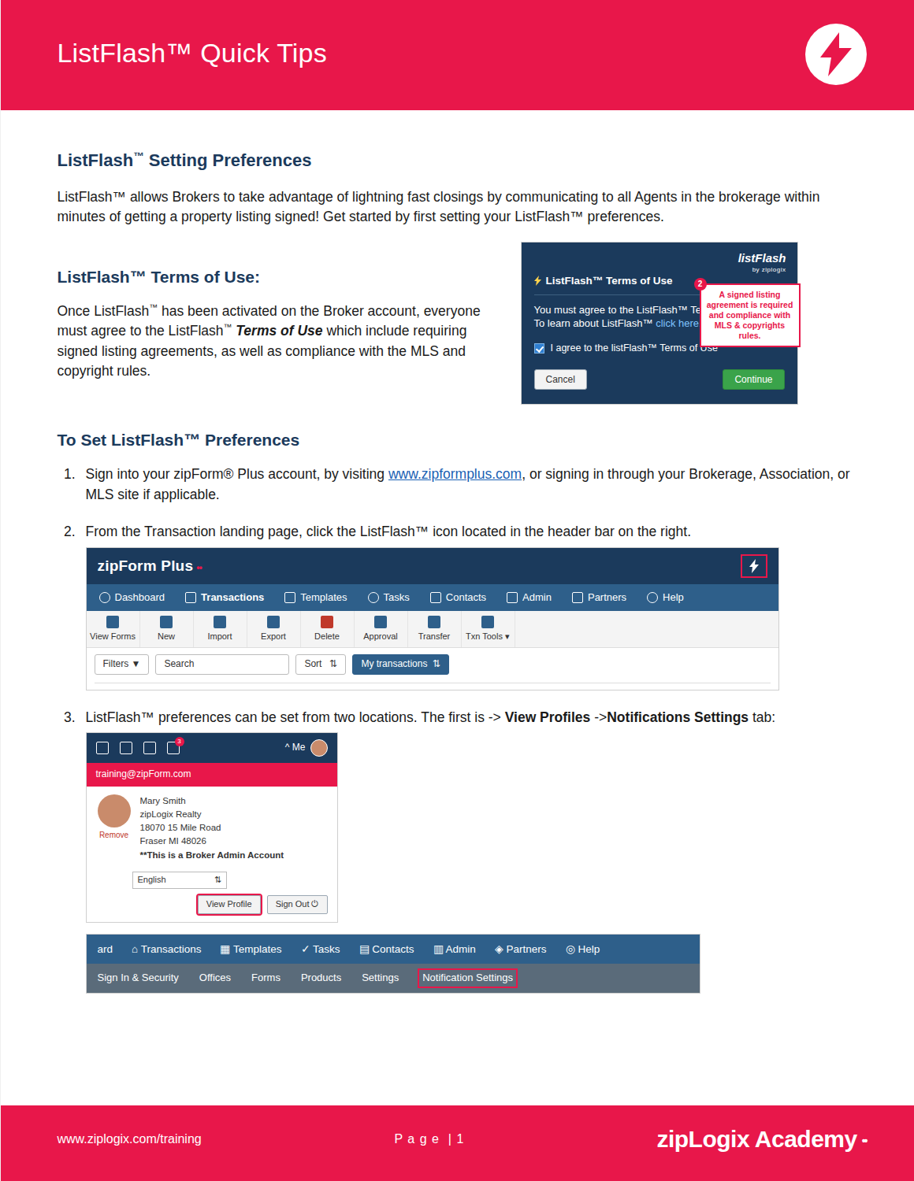ListFlash™ Quick Tips
ListFlash™ Setting Preferences
ListFlash™ allows Brokers to take advantage of lightning fast closings by communicating to all Agents in the brokerage within minutes of getting a property listing signed! Get started by first setting your ListFlash™ preferences.
ListFlash™ Terms of Use:
Once ListFlash™ has been activated on the Broker account, everyone must agree to the ListFlash™ Terms of Use which include requiring signed listing agreements, as well as compliance with the MLS and copyright rules.
listFlashby ziplogix
ListFlash™ Terms of Use
You must agree to the ListFlash™ Terms of Use.
To learn about ListFlash™ click here.
I agree to the listFlash™ Terms of Use
Cancel Continue
2 A signed listing agreement is required and compliance with MLS & copyrights rules.
To Set ListFlash™ Preferences
Sign into your zipForm® Plus account, by visiting www.zipformplus.com, or signing in through your Brokerage, Association, or MLS site if applicable.
From the Transaction landing page, click the ListFlash™ icon located in the header bar on the right.
zipForm Plus••
Dashboard Transactions Templates Tasks Contacts Admin Partners Help
View Forms
New
Import
Export
Delete
Approval
Transfer
Txn Tools ▾
Filters ▼ Search Sort ⇅ My transactions ⇅
ListFlash™ preferences can be set from two locations. The first is -> View Profiles ->Notifications Settings tab:
^ Me
training@zipForm.com
Remove
Mary Smith
zipLogix Realty
18070 15 Mile Road
Fraser MI 48026
**This is a Broker Admin Account
English⇅
View Profile Sign Out ⏻
ard ⌂ Transactions ▦ Templates ✓ Tasks ▤ Contacts ▥ Admin ◈ Partners ◎ Help
Sign In & Security Offices Forms Products Settings Notification Settings
www.ziplogix.com/training
P a g e | 1
zipLogix Academy••